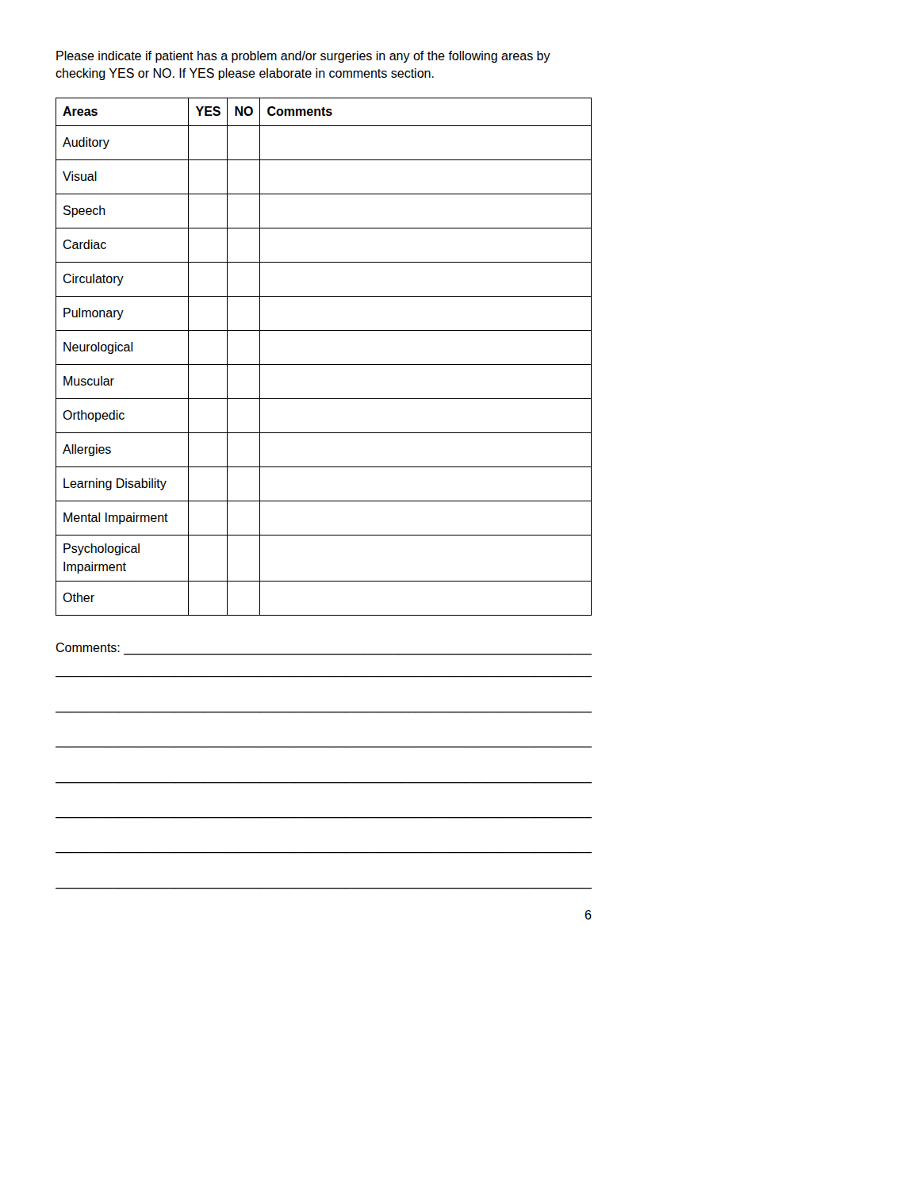Please indicate if patient has a problem and/or surgeries in any of the following areas by checking YES or NO. If YES please elaborate in comments section.
| Areas | YES | NO | Comments |
| --- | --- | --- | --- |
| Auditory | | | |
| Visual | | | |
| Speech | | | |
| Cardiac | | | |
| Circulatory | | | |
| Pulmonary | | | |
| Neurological | | | |
| Muscular | | | |
| Orthopedic | | | |
| Allergies | | | |
| Learning Disability | | | |
| Mental Impairment | | | |
| Psychological Impairment | | | |
| Other | | | |
Comments: ______________________________________________________________________________ _______________________________________________________________________________________ _______________________________________________________________________________________ _______________________________________________________________________________________ _______________________________________________________________________________________ _______________________________________________________________________________________ _______________________________________________________________________________________ _______________________________________________________________________________________
6